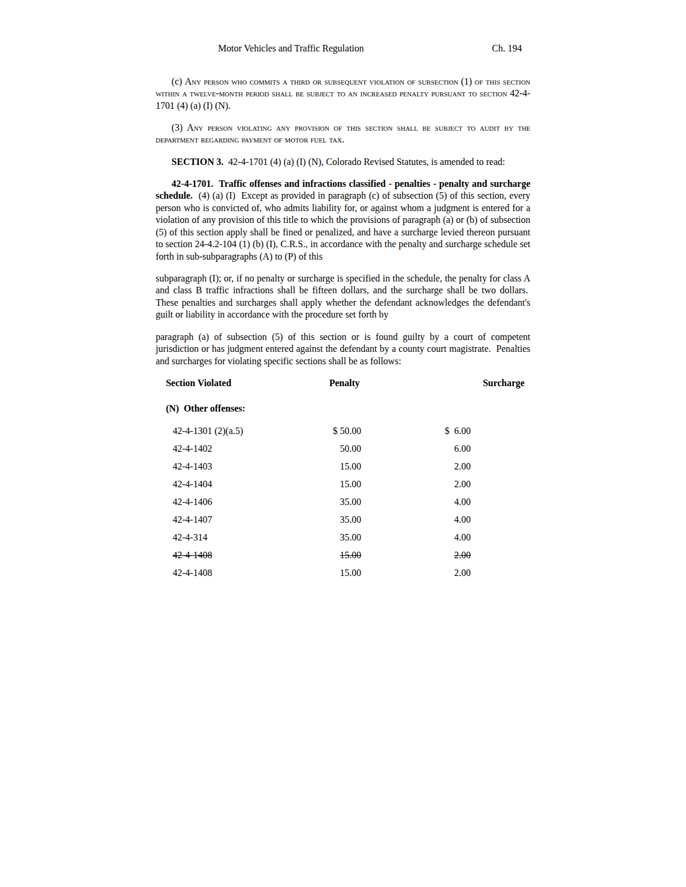Motor Vehicles and Traffic Regulation Ch. 194
(c) Any person who commits a third or subsequent violation of subsection (1) of this section within a twelve-month period shall be subject to an increased penalty pursuant to section 42-4-1701 (4) (a) (I) (N).
(3) Any person violating any provision of this section shall be subject to audit by the department regarding payment of motor fuel tax.
SECTION 3. 42-4-1701 (4) (a) (I) (N), Colorado Revised Statutes, is amended to read:
42-4-1701. Traffic offenses and infractions classified - penalties - penalty and surcharge schedule. (4) (a) (I) Except as provided in paragraph (c) of subsection (5) of this section, every person who is convicted of, who admits liability for, or against whom a judgment is entered for a violation of any provision of this title to which the provisions of paragraph (a) or (b) of subsection (5) of this section apply shall be fined or penalized, and have a surcharge levied thereon pursuant to section 24-4.2-104 (1) (b) (I), C.R.S., in accordance with the penalty and surcharge schedule set forth in sub-subparagraphs (A) to (P) of this
subparagraph (I); or, if no penalty or surcharge is specified in the schedule, the penalty for class A and class B traffic infractions shall be fifteen dollars, and the surcharge shall be two dollars. These penalties and surcharges shall apply whether the defendant acknowledges the defendant's guilt or liability in accordance with the procedure set forth by
paragraph (a) of subsection (5) of this section or is found guilty by a court of competent jurisdiction or has judgment entered against the defendant by a county court magistrate. Penalties and surcharges for violating specific sections shall be as follows:
| Section Violated | Penalty | Surcharge |
| --- | --- | --- |
| (N) Other offenses: |
| 42-4-1301 (2)(a.5) | $ 50.00 | $ 6.00 |
| 42-4-1402 | 50.00 | 6.00 |
| 42-4-1403 | 15.00 | 2.00 |
| 42-4-1404 | 15.00 | 2.00 |
| 42-4-1406 | 35.00 | 4.00 |
| 42-4-1407 | 35.00 | 4.00 |
| 42-4-314 | 35.00 | 4.00 |
| 42-4-1408 | 15.00 | 2.00 |
| 42-4-1408 | 15.00 | 2.00 |